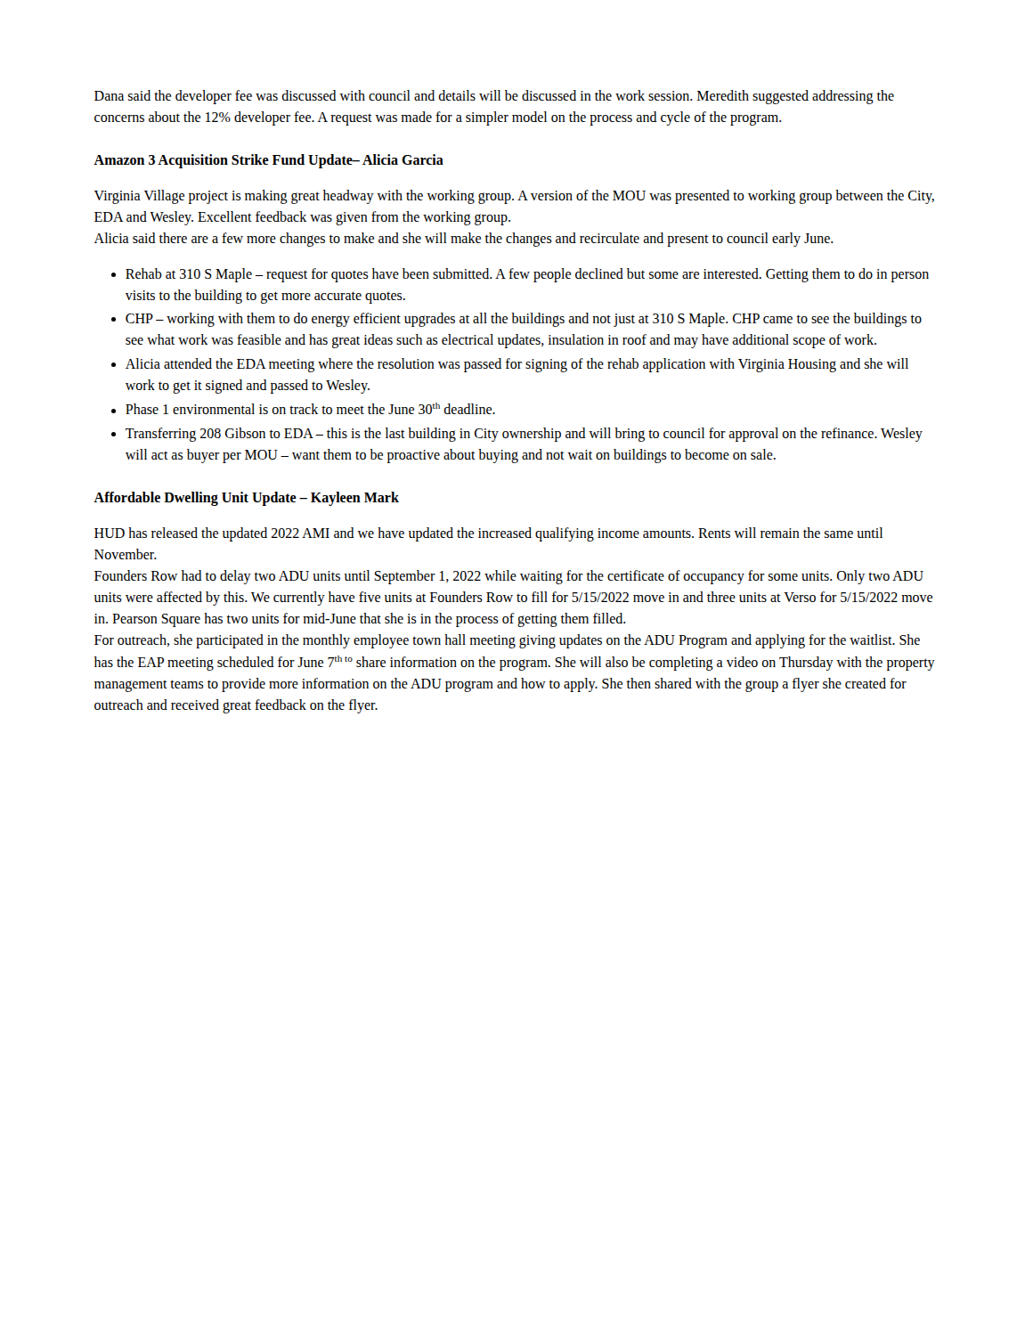Dana said the developer fee was discussed with council and details will be discussed in the work session. Meredith suggested addressing the concerns about the 12% developer fee. A request was made for a simpler model on the process and cycle of the program.
Amazon 3 Acquisition Strike Fund Update– Alicia Garcia
Virginia Village project is making great headway with the working group. A version of the MOU was presented to working group between the City, EDA and Wesley. Excellent feedback was given from the working group.
Alicia said there are a few more changes to make and she will make the changes and recirculate and present to council early June.
Rehab at 310 S Maple – request for quotes have been submitted. A few people declined but some are interested. Getting them to do in person visits to the building to get more accurate quotes.
CHP – working with them to do energy efficient upgrades at all the buildings and not just at 310 S Maple. CHP came to see the buildings to see what work was feasible and has great ideas such as electrical updates, insulation in roof and may have additional scope of work.
Alicia attended the EDA meeting where the resolution was passed for signing of the rehab application with Virginia Housing and she will work to get it signed and passed to Wesley.
Phase 1 environmental is on track to meet the June 30th deadline.
Transferring 208 Gibson to EDA – this is the last building in City ownership and will bring to council for approval on the refinance. Wesley will act as buyer per MOU – want them to be proactive about buying and not wait on buildings to become on sale.
Affordable Dwelling Unit Update – Kayleen Mark
HUD has released the updated 2022 AMI and we have updated the increased qualifying income amounts. Rents will remain the same until November.
Founders Row had to delay two ADU units until September 1, 2022 while waiting for the certificate of occupancy for some units. Only two ADU units were affected by this. We currently have five units at Founders Row to fill for 5/15/2022 move in and three units at Verso for 5/15/2022 move in. Pearson Square has two units for mid-June that she is in the process of getting them filled.
For outreach, she participated in the monthly employee town hall meeting giving updates on the ADU Program and applying for the waitlist. She has the EAP meeting scheduled for June 7th to share information on the program. She will also be completing a video on Thursday with the property management teams to provide more information on the ADU program and how to apply. She then shared with the group a flyer she created for outreach and received great feedback on the flyer.